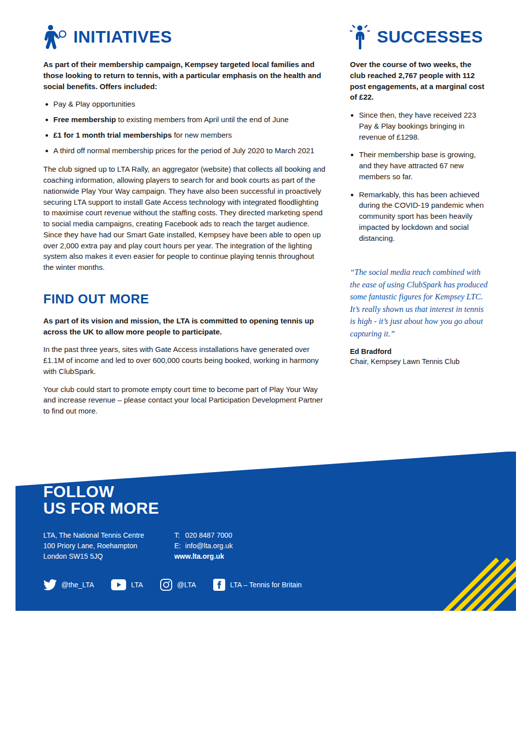Initiatives
As part of their membership campaign, Kempsey targeted local families and those looking to return to tennis, with a particular emphasis on the health and social benefits. Offers included:
Pay & Play opportunities
Free membership to existing members from April until the end of June
£1 for 1 month trial memberships for new members
A third off normal membership prices for the period of July 2020 to March 2021
The club signed up to LTA Rally, an aggregator (website) that collects all booking and coaching information, allowing players to search for and book courts as part of the nationwide Play Your Way campaign. They have also been successful in proactively securing LTA support to install Gate Access technology with integrated floodlighting to maximise court revenue without the staffing costs. They directed marketing spend to social media campaigns, creating Facebook ads to reach the target audience. Since they have had our Smart Gate installed, Kempsey have been able to open up over 2,000 extra pay and play court hours per year. The integration of the lighting system also makes it even easier for people to continue playing tennis throughout the winter months.
Find out more
As part of its vision and mission, the LTA is committed to opening tennis up across the UK to allow more people to participate.
In the past three years, sites with Gate Access installations have generated over £1.1M of income and led to over 600,000 courts being booked, working in harmony with ClubSpark.
Your club could start to promote empty court time to become part of Play Your Way and increase revenue – please contact your local Participation Development Partner to find out more.
Successes
Over the course of two weeks, the club reached 2,767 people with 112 post engagements, at a marginal cost of £22.
Since then, they have received 223 Pay & Play bookings bringing in revenue of £1298.
Their membership base is growing, and they have attracted 67 new members so far.
Remarkably, this has been achieved during the COVID-19 pandemic when community sport has been heavily impacted by lockdown and social distancing.
“The social media reach combined with the ease of using ClubSpark has produced some fantastic figures for Kempsey LTC. It’s really shown us that interest in tennis is high - it’s just about how you go about capturing it.”
Ed Bradford
Chair, Kempsey Lawn Tennis Club
Follow
us for more
LTA, The National Tennis Centre
100 Priory Lane, Roehampton
London SW15 5JQ
T: 020 8487 7000
E: info@lta.org.uk
www.lta.org.uk
@the_LTA
LTA
@LTA
LTA – Tennis for Britain